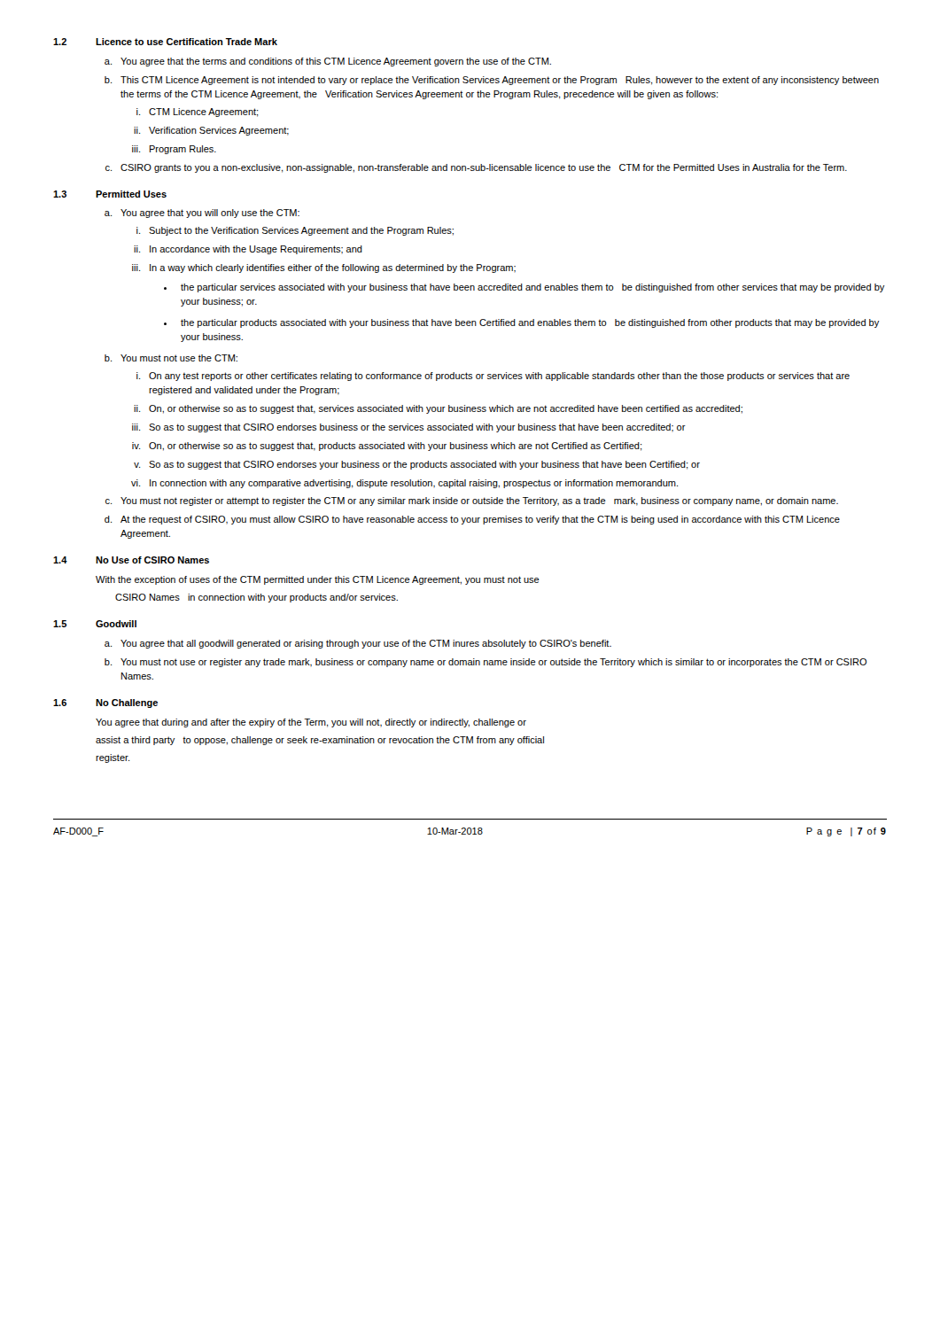1.2 Licence to use Certification Trade Mark
You agree that the terms and conditions of this CTM Licence Agreement govern the use of the CTM.
This CTM Licence Agreement is not intended to vary or replace the Verification Services Agreement or the Program Rules, however to the extent of any inconsistency between the terms of the CTM Licence Agreement, the Verification Services Agreement or the Program Rules, precedence will be given as follows:
CTM Licence Agreement;
Verification Services Agreement;
Program Rules.
CSIRO grants to you a non-exclusive, non-assignable, non-transferable and non-sub-licensable licence to use the CTM for the Permitted Uses in Australia for the Term.
1.3 Permitted Uses
You agree that you will only use the CTM:
Subject to the Verification Services Agreement and the Program Rules;
In accordance with the Usage Requirements; and
In a way which clearly identifies either of the following as determined by the Program;
the particular services associated with your business that have been accredited and enables them to be distinguished from other services that may be provided by your business; or.
the particular products associated with your business that have been Certified and enables them to be distinguished from other products that may be provided by your business.
You must not use the CTM:
On any test reports or other certificates relating to conformance of products or services with applicable standards other than the those products or services that are registered and validated under the Program;
On, or otherwise so as to suggest that, services associated with your business which are not accredited have been certified as accredited;
So as to suggest that CSIRO endorses business or the services associated with your business that have been accredited; or
On, or otherwise so as to suggest that, products associated with your business which are not Certified as Certified;
So as to suggest that CSIRO endorses your business or the products associated with your business that have been Certified; or
In connection with any comparative advertising, dispute resolution, capital raising, prospectus or information memorandum.
You must not register or attempt to register the CTM or any similar mark inside or outside the Territory, as a trade mark, business or company name, or domain name.
At the request of CSIRO, you must allow CSIRO to have reasonable access to your premises to verify that the CTM is being used in accordance with this CTM Licence Agreement.
1.4 No Use of CSIRO Names
With the exception of uses of the CTM permitted under this CTM Licence Agreement, you must not use
CSIRO Names in connection with your products and/or services.
1.5 Goodwill
You agree that all goodwill generated or arising through your use of the CTM inures absolutely to CSIRO's benefit.
You must not use or register any trade mark, business or company name or domain name inside or outside the Territory which is similar to or incorporates the CTM or CSIRO Names.
1.6 No Challenge
You agree that during and after the expiry of the Term, you will not, directly or indirectly, challenge or
assist a third party to oppose, challenge or seek re-examination or revocation the CTM from any official
register.
AF-D000_F 10-Mar-2018 P a g e | 7 of 9